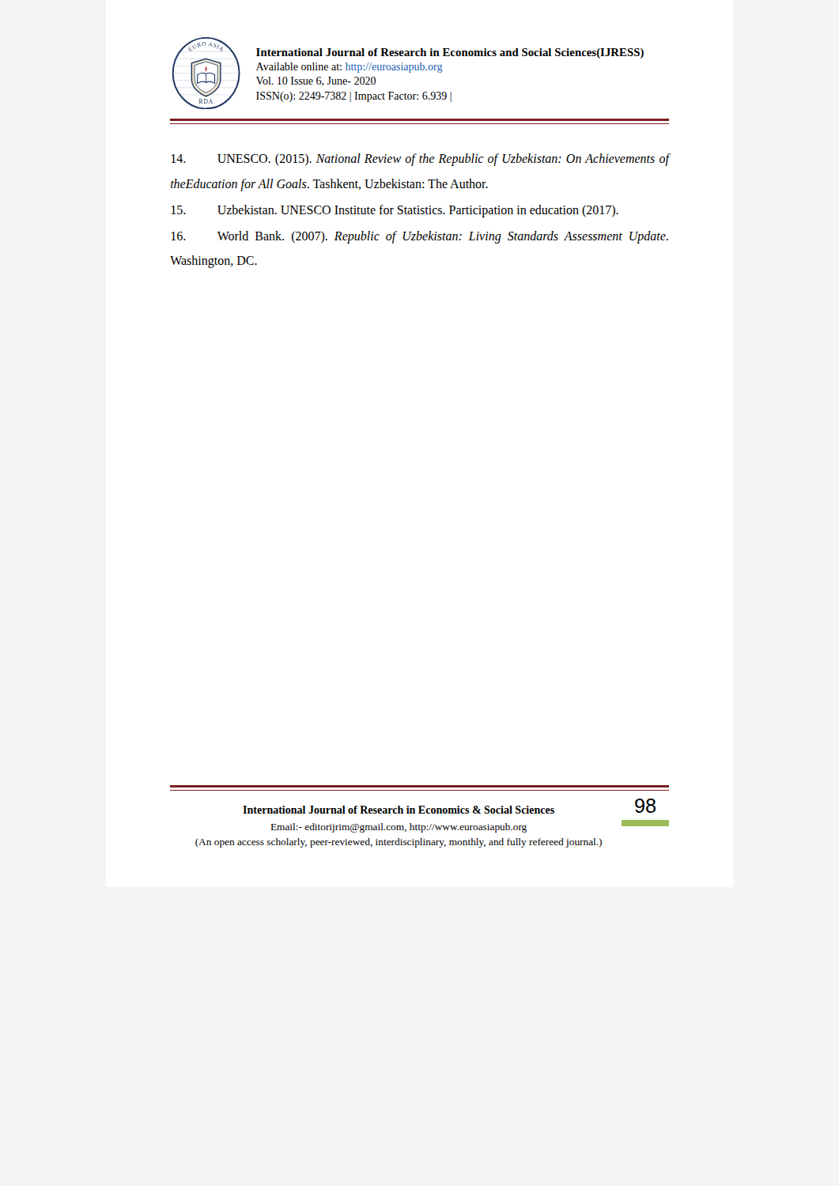EURO ASIA RDA
International Journal of Research in Economics and Social Sciences(IJRESS)
Available online at: http://euroasiapub.org
Vol. 10 Issue 6, June- 2020
ISSN(o): 2249-7382 | Impact Factor: 6.939 |
14. UNESCO. (2015). National Review of the Republic of Uzbekistan: On Achievements of theEducation for All Goals. Tashkent, Uzbekistan: The Author.
15. Uzbekistan. UNESCO Institute for Statistics. Participation in education (2017).
16. World Bank. (2007). Republic of Uzbekistan: Living Standards Assessment Update. Washington, DC.
International Journal of Research in Economics & Social Sciences
Email:- editorijrim@gmail.com, http://www.euroasiapub.org
(An open access scholarly, peer-reviewed, interdisciplinary, monthly, and fully refereed journal.)
98